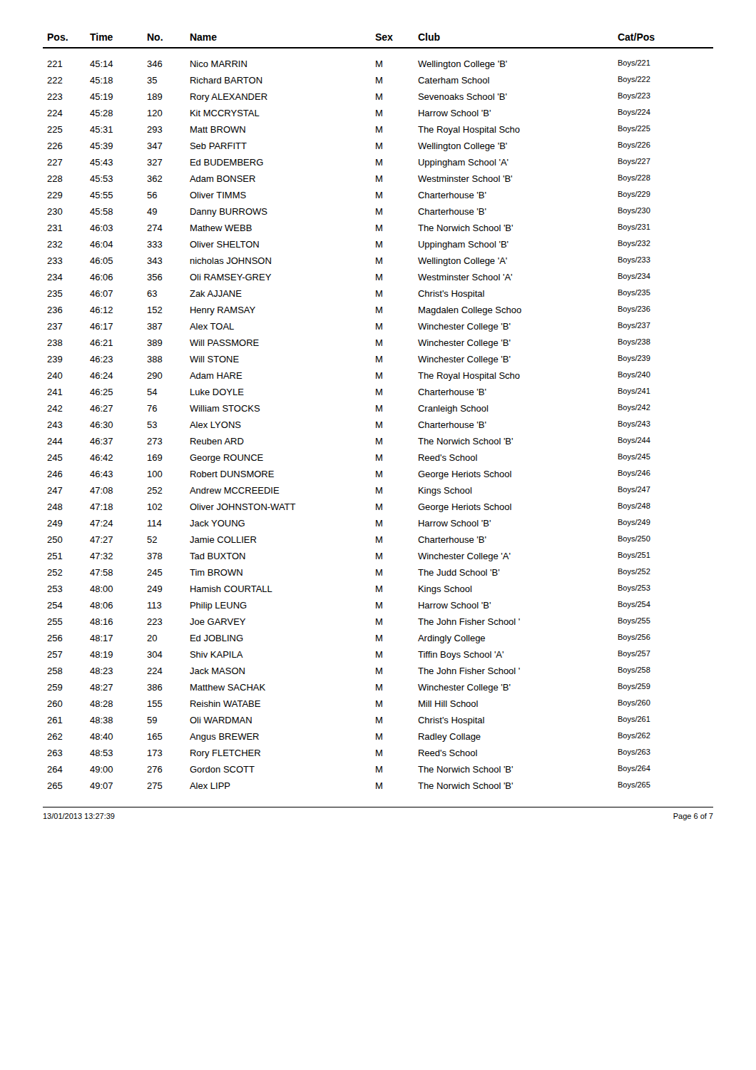| Pos. | Time | No. | Name | Sex | Club | Cat/Pos |
| --- | --- | --- | --- | --- | --- | --- |
| 221 | 45:14 | 346 | Nico MARRIN | M | Wellington College 'B' | Boys/221 |
| 222 | 45:18 | 35 | Richard BARTON | M | Caterham School | Boys/222 |
| 223 | 45:19 | 189 | Rory ALEXANDER | M | Sevenoaks School 'B' | Boys/223 |
| 224 | 45:28 | 120 | Kit MCCRYSTAL | M | Harrow School 'B' | Boys/224 |
| 225 | 45:31 | 293 | Matt BROWN | M | The Royal Hospital Scho | Boys/225 |
| 226 | 45:39 | 347 | Seb PARFITT | M | Wellington College 'B' | Boys/226 |
| 227 | 45:43 | 327 | Ed BUDEMBERG | M | Uppingham School 'A' | Boys/227 |
| 228 | 45:53 | 362 | Adam BONSER | M | Westminster School 'B' | Boys/228 |
| 229 | 45:55 | 56 | Oliver TIMMS | M | Charterhouse 'B' | Boys/229 |
| 230 | 45:58 | 49 | Danny BURROWS | M | Charterhouse 'B' | Boys/230 |
| 231 | 46:03 | 274 | Mathew WEBB | M | The Norwich School 'B' | Boys/231 |
| 232 | 46:04 | 333 | Oliver SHELTON | M | Uppingham School 'B' | Boys/232 |
| 233 | 46:05 | 343 | nicholas JOHNSON | M | Wellington College 'A' | Boys/233 |
| 234 | 46:06 | 356 | Oli RAMSEY-GREY | M | Westminster School 'A' | Boys/234 |
| 235 | 46:07 | 63 | Zak AJJANE | M | Christ's Hospital | Boys/235 |
| 236 | 46:12 | 152 | Henry RAMSAY | M | Magdalen College Schoo | Boys/236 |
| 237 | 46:17 | 387 | Alex TOAL | M | Winchester College 'B' | Boys/237 |
| 238 | 46:21 | 389 | Will PASSMORE | M | Winchester College 'B' | Boys/238 |
| 239 | 46:23 | 388 | Will STONE | M | Winchester College 'B' | Boys/239 |
| 240 | 46:24 | 290 | Adam HARE | M | The Royal Hospital Scho | Boys/240 |
| 241 | 46:25 | 54 | Luke DOYLE | M | Charterhouse 'B' | Boys/241 |
| 242 | 46:27 | 76 | William STOCKS | M | Cranleigh School | Boys/242 |
| 243 | 46:30 | 53 | Alex LYONS | M | Charterhouse 'B' | Boys/243 |
| 244 | 46:37 | 273 | Reuben ARD | M | The Norwich School 'B' | Boys/244 |
| 245 | 46:42 | 169 | George ROUNCE | M | Reed's School | Boys/245 |
| 246 | 46:43 | 100 | Robert DUNSMORE | M | George Heriots School | Boys/246 |
| 247 | 47:08 | 252 | Andrew MCCREEDIE | M | Kings School | Boys/247 |
| 248 | 47:18 | 102 | Oliver JOHNSTON-WATT | M | George Heriots School | Boys/248 |
| 249 | 47:24 | 114 | Jack YOUNG | M | Harrow School 'B' | Boys/249 |
| 250 | 47:27 | 52 | Jamie COLLIER | M | Charterhouse 'B' | Boys/250 |
| 251 | 47:32 | 378 | Tad BUXTON | M | Winchester College 'A' | Boys/251 |
| 252 | 47:58 | 245 | Tim BROWN | M | The Judd School 'B' | Boys/252 |
| 253 | 48:00 | 249 | Hamish COURTALL | M | Kings School | Boys/253 |
| 254 | 48:06 | 113 | Philip LEUNG | M | Harrow School 'B' | Boys/254 |
| 255 | 48:16 | 223 | Joe GARVEY | M | The John Fisher School ' | Boys/255 |
| 256 | 48:17 | 20 | Ed JOBLING | M | Ardingly College | Boys/256 |
| 257 | 48:19 | 304 | Shiv KAPILA | M | Tiffin Boys School 'A' | Boys/257 |
| 258 | 48:23 | 224 | Jack MASON | M | The John Fisher School ' | Boys/258 |
| 259 | 48:27 | 386 | Matthew SACHAK | M | Winchester College 'B' | Boys/259 |
| 260 | 48:28 | 155 | Reishin WATABE | M | Mill Hill School | Boys/260 |
| 261 | 48:38 | 59 | Oli WARDMAN | M | Christ's Hospital | Boys/261 |
| 262 | 48:40 | 165 | Angus BREWER | M | Radley Collage | Boys/262 |
| 263 | 48:53 | 173 | Rory FLETCHER | M | Reed's School | Boys/263 |
| 264 | 49:00 | 276 | Gordon SCOTT | M | The Norwich School 'B' | Boys/264 |
| 265 | 49:07 | 275 | Alex LIPP | M | The Norwich School 'B' | Boys/265 |
13/01/2013 13:27:39 Page 6 of 7